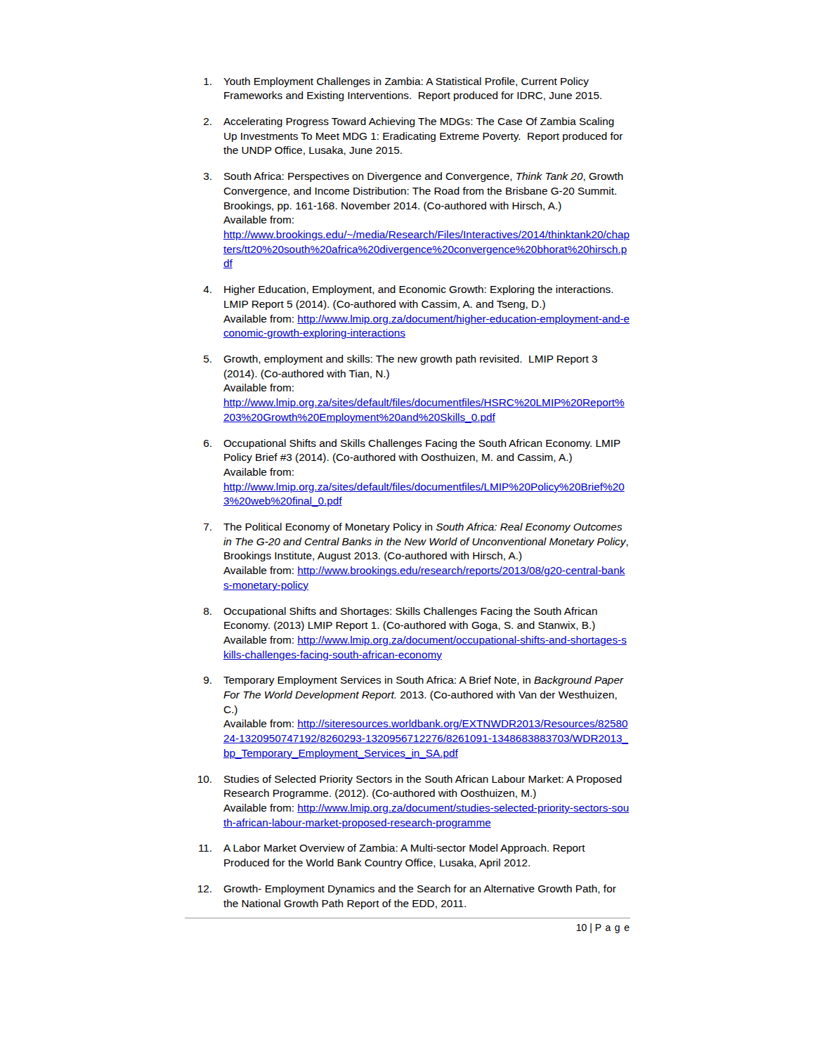Youth Employment Challenges in Zambia: A Statistical Profile, Current Policy Frameworks and Existing Interventions. Report produced for IDRC, June 2015.
Accelerating Progress Toward Achieving The MDGs: The Case Of Zambia Scaling Up Investments To Meet MDG 1: Eradicating Extreme Poverty. Report produced for the UNDP Office, Lusaka, June 2015.
South Africa: Perspectives on Divergence and Convergence, Think Tank 20, Growth Convergence, and Income Distribution: The Road from the Brisbane G-20 Summit. Brookings, pp. 161-168. November 2014. (Co-authored with Hirsch, A.)
Available from: http://www.brookings.edu/~/media/Research/Files/Interactives/2014/thinktank20/chapters/tt20%20south%20africa%20divergence%20convergence%20bhorat%20hirsch.pdf
Higher Education, Employment, and Economic Growth: Exploring the interactions. LMIP Report 5 (2014). (Co-authored with Cassim, A. and Tseng, D.)
Available from: http://www.lmip.org.za/document/higher-education-employment-and-economic-growth-exploring-interactions
Growth, employment and skills: The new growth path revisited. LMIP Report 3 (2014). (Co-authored with Tian, N.)
Available from: http://www.lmip.org.za/sites/default/files/documentfiles/HSRC%20LMIP%20Report%203%20Growth%20Employment%20and%20Skills_0.pdf
Occupational Shifts and Skills Challenges Facing the South African Economy. LMIP Policy Brief #3 (2014). (Co-authored with Oosthuizen, M. and Cassim, A.)
Available from: http://www.lmip.org.za/sites/default/files/documentfiles/LMIP%20Policy%20Brief%203%20web%20final_0.pdf
The Political Economy of Monetary Policy in South Africa: Real Economy Outcomes in The G-20 and Central Banks in the New World of Unconventional Monetary Policy, Brookings Institute, August 2013. (Co-authored with Hirsch, A.)
Available from: http://www.brookings.edu/research/reports/2013/08/g20-central-banks-monetary-policy
Occupational Shifts and Shortages: Skills Challenges Facing the South African Economy. (2013) LMIP Report 1. (Co-authored with Goga, S. and Stanwix, B.)
Available from: http://www.lmip.org.za/document/occupational-shifts-and-shortages-skills-challenges-facing-south-african-economy
Temporary Employment Services in South Africa: A Brief Note, in Background Paper For The World Development Report. 2013. (Co-authored with Van der Westhuizen, C.)
Available from: http://siteresources.worldbank.org/EXTNWDR2013/Resources/8258024-1320950747192/8260293-1320956712276/8261091-1348683883703/WDR2013_bp_Temporary_Employment_Services_in_SA.pdf
Studies of Selected Priority Sectors in the South African Labour Market: A Proposed Research Programme. (2012). (Co-authored with Oosthuizen, M.)
Available from: http://www.lmip.org.za/document/studies-selected-priority-sectors-south-african-labour-market-proposed-research-programme
A Labor Market Overview of Zambia: A Multi-sector Model Approach. Report Produced for the World Bank Country Office, Lusaka, April 2012.
Growth- Employment Dynamics and the Search for an Alternative Growth Path, for the National Growth Path Report of the EDD, 2011.
10 | P a g e